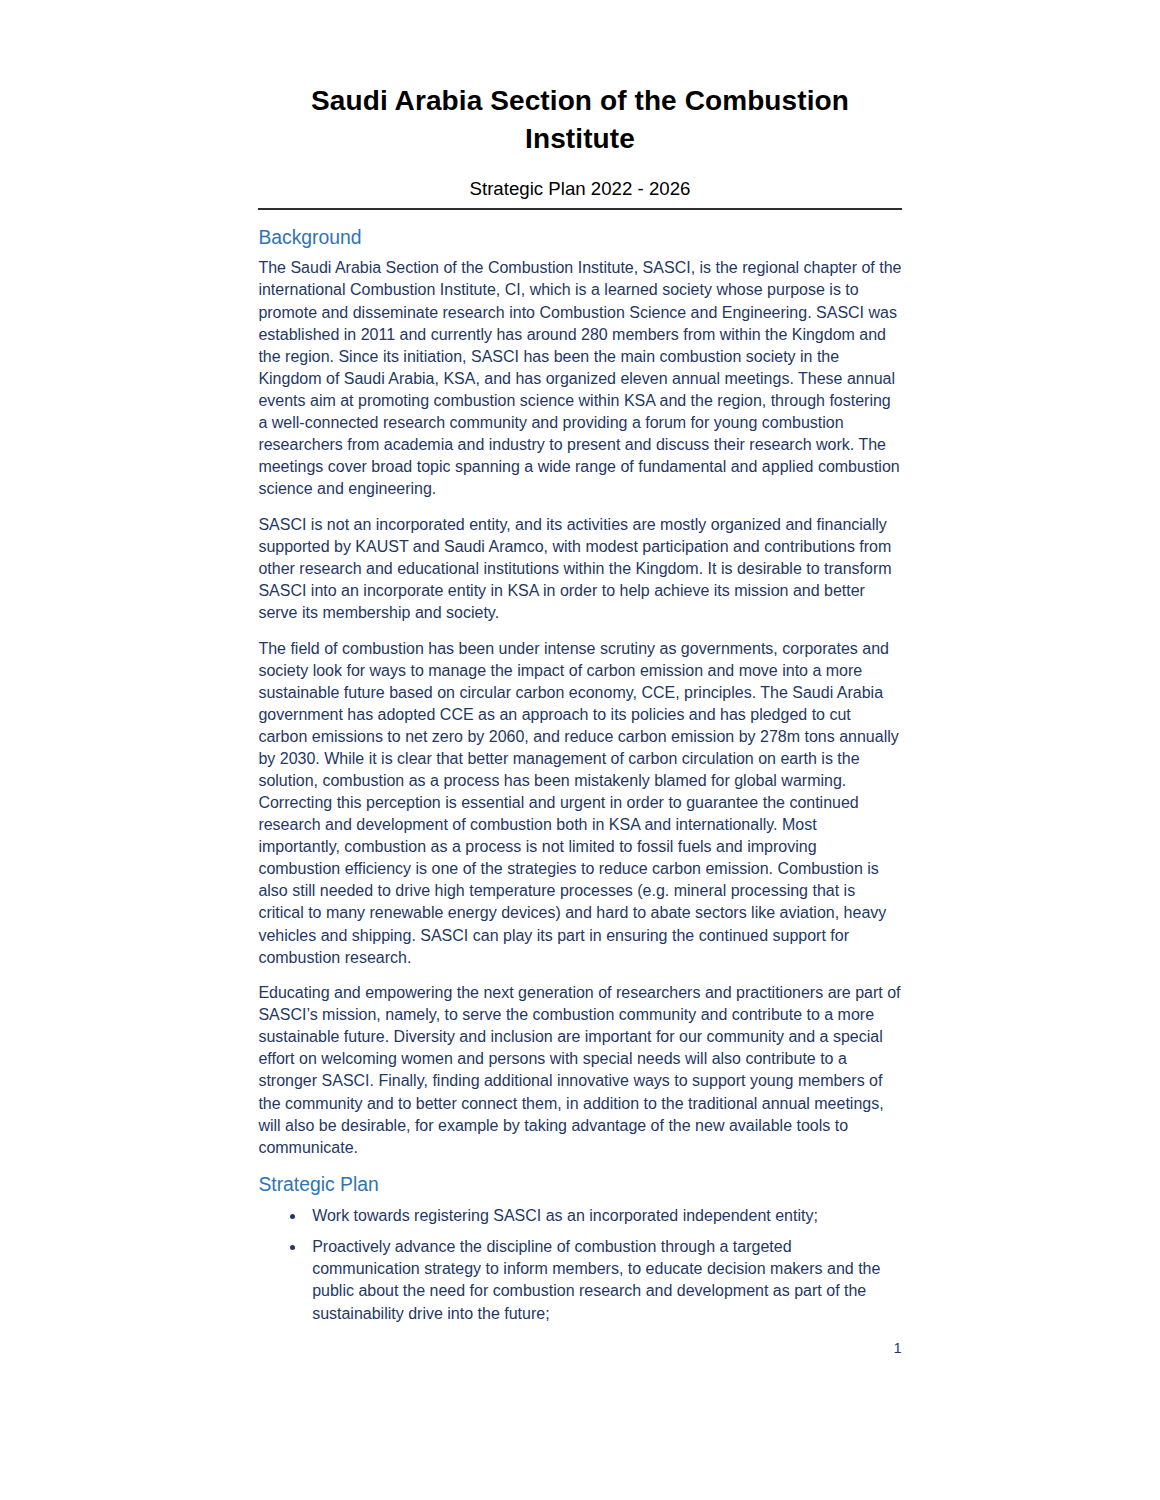Saudi Arabia Section of the Combustion Institute
Strategic Plan 2022 - 2026
Background
The Saudi Arabia Section of the Combustion Institute, SASCI, is the regional chapter of the international Combustion Institute, CI, which is a learned society whose purpose is to promote and disseminate research into Combustion Science and Engineering. SASCI was established in 2011 and currently has around 280 members from within the Kingdom and the region. Since its initiation, SASCI has been the main combustion society in the Kingdom of Saudi Arabia, KSA, and has organized eleven annual meetings. These annual events aim at promoting combustion science within KSA and the region, through fostering a well-connected research community and providing a forum for young combustion researchers from academia and industry to present and discuss their research work. The meetings cover broad topic spanning a wide range of fundamental and applied combustion science and engineering.
SASCI is not an incorporated entity, and its activities are mostly organized and financially supported by KAUST and Saudi Aramco, with modest participation and contributions from other research and educational institutions within the Kingdom. It is desirable to transform SASCI into an incorporate entity in KSA in order to help achieve its mission and better serve its membership and society.
The field of combustion has been under intense scrutiny as governments, corporates and society look for ways to manage the impact of carbon emission and move into a more sustainable future based on circular carbon economy, CCE, principles. The Saudi Arabia government has adopted CCE as an approach to its policies and has pledged to cut carbon emissions to net zero by 2060, and reduce carbon emission by 278m tons annually by 2030. While it is clear that better management of carbon circulation on earth is the solution, combustion as a process has been mistakenly blamed for global warming. Correcting this perception is essential and urgent in order to guarantee the continued research and development of combustion both in KSA and internationally. Most importantly, combustion as a process is not limited to fossil fuels and improving combustion efficiency is one of the strategies to reduce carbon emission. Combustion is also still needed to drive high temperature processes (e.g. mineral processing that is critical to many renewable energy devices) and hard to abate sectors like aviation, heavy vehicles and shipping. SASCI can play its part in ensuring the continued support for combustion research.
Educating and empowering the next generation of researchers and practitioners are part of SASCI’s mission, namely, to serve the combustion community and contribute to a more sustainable future. Diversity and inclusion are important for our community and a special effort on welcoming women and persons with special needs will also contribute to a stronger SASCI. Finally, finding additional innovative ways to support young members of the community and to better connect them, in addition to the traditional annual meetings, will also be desirable, for example by taking advantage of the new available tools to communicate.
Strategic Plan
Work towards registering SASCI as an incorporated independent entity;
Proactively advance the discipline of combustion through a targeted communication strategy to inform members, to educate decision makers and the public about the need for combustion research and development as part of the sustainability drive into the future;
1